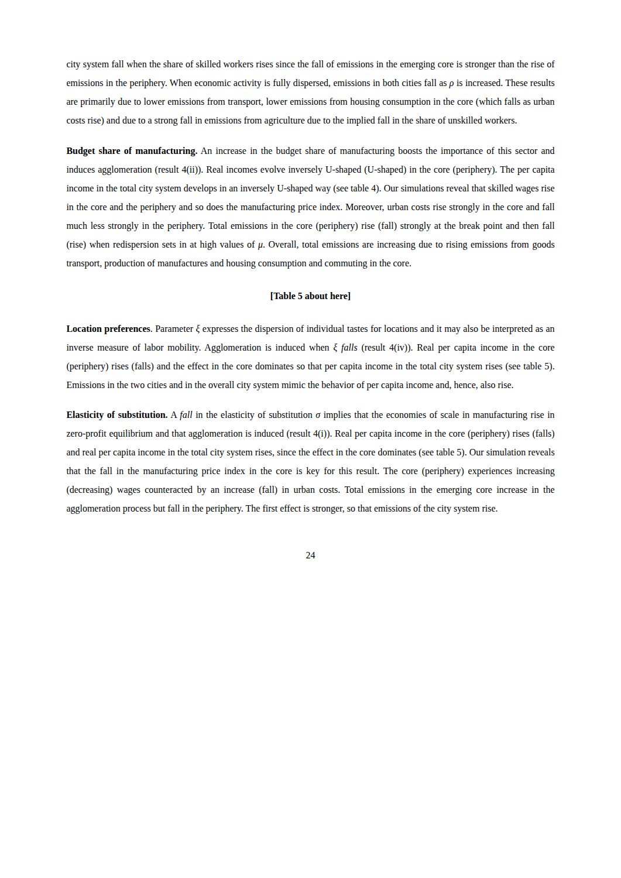city system fall when the share of skilled workers rises since the fall of emissions in the emerging core is stronger than the rise of emissions in the periphery. When economic activity is fully dispersed, emissions in both cities fall as ρ is increased. These results are primarily due to lower emissions from transport, lower emissions from housing consumption in the core (which falls as urban costs rise) and due to a strong fall in emissions from agriculture due to the implied fall in the share of unskilled workers.
Budget share of manufacturing. An increase in the budget share of manufacturing boosts the importance of this sector and induces agglomeration (result 4(ii)). Real incomes evolve inversely U-shaped (U-shaped) in the core (periphery). The per capita income in the total city system develops in an inversely U-shaped way (see table 4). Our simulations reveal that skilled wages rise in the core and the periphery and so does the manufacturing price index. Moreover, urban costs rise strongly in the core and fall much less strongly in the periphery. Total emissions in the core (periphery) rise (fall) strongly at the break point and then fall (rise) when redispersion sets in at high values of μ. Overall, total emissions are increasing due to rising emissions from goods transport, production of manufactures and housing consumption and commuting in the core.
[Table 5 about here]
Location preferences. Parameter ξ expresses the dispersion of individual tastes for locations and it may also be interpreted as an inverse measure of labor mobility. Agglomeration is induced when ξ falls (result 4(iv)). Real per capita income in the core (periphery) rises (falls) and the effect in the core dominates so that per capita income in the total city system rises (see table 5). Emissions in the two cities and in the overall city system mimic the behavior of per capita income and, hence, also rise.
Elasticity of substitution. A fall in the elasticity of substitution σ implies that the economies of scale in manufacturing rise in zero-profit equilibrium and that agglomeration is induced (result 4(i)). Real per capita income in the core (periphery) rises (falls) and real per capita income in the total city system rises, since the effect in the core dominates (see table 5). Our simulation reveals that the fall in the manufacturing price index in the core is key for this result. The core (periphery) experiences increasing (decreasing) wages counteracted by an increase (fall) in urban costs. Total emissions in the emerging core increase in the agglomeration process but fall in the periphery. The first effect is stronger, so that emissions of the city system rise.
24